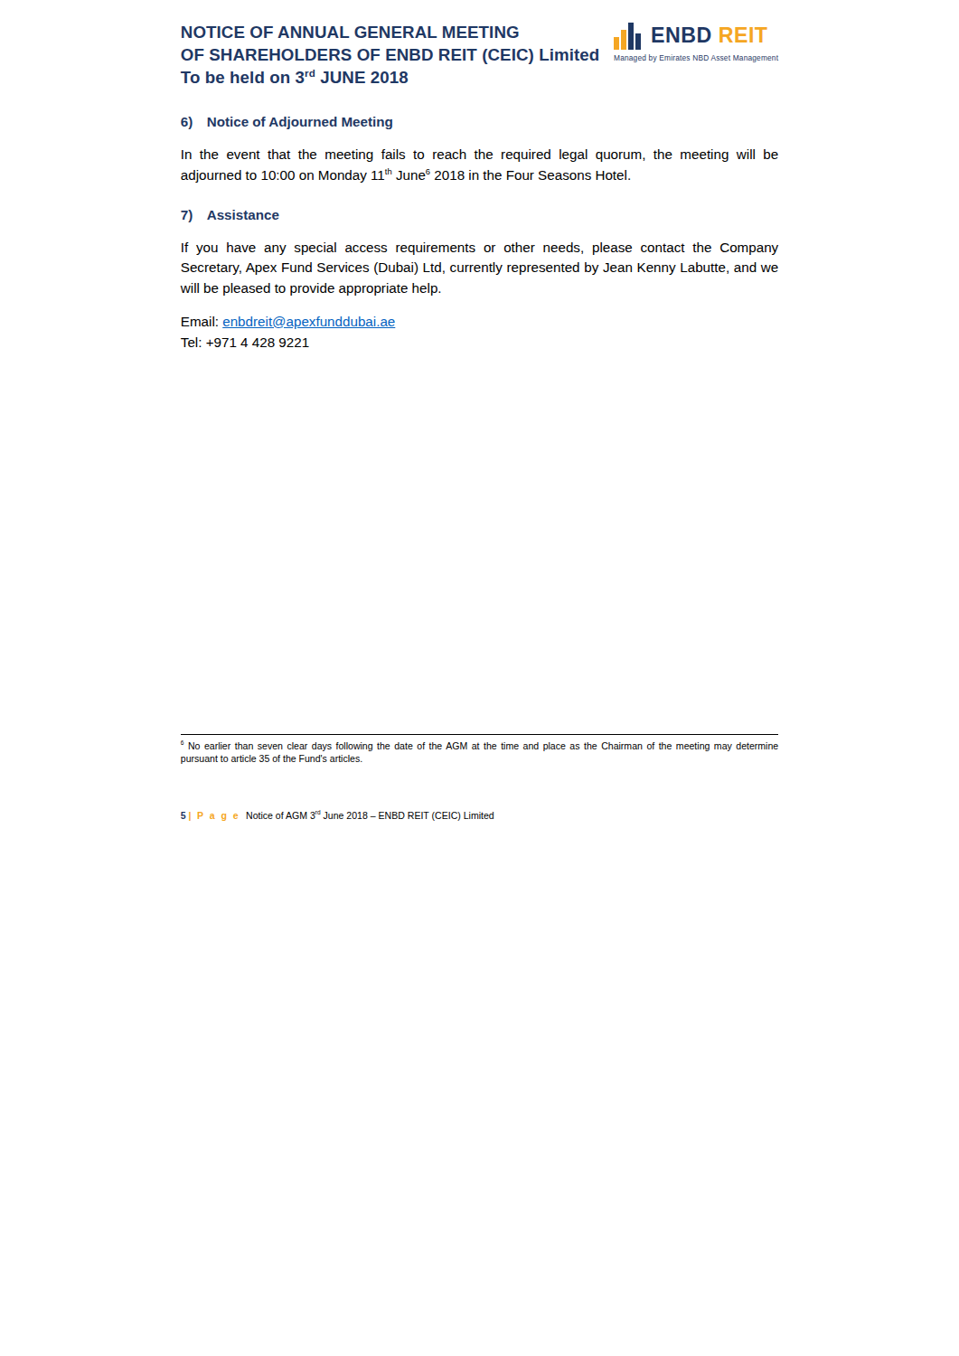NOTICE OF ANNUAL GENERAL MEETING OF SHAREHOLDERS OF ENBD REIT (CEIC) Limited To be held on 3rd JUNE 2018
ENBD REIT
Managed by Emirates NBD Asset Management
6) Notice of Adjourned Meeting
In the event that the meeting fails to reach the required legal quorum, the meeting will be adjourned to 10:00 on Monday 11th June6 2018 in the Four Seasons Hotel.
7) Assistance
If you have any special access requirements or other needs, please contact the Company Secretary, Apex Fund Services (Dubai) Ltd, currently represented by Jean Kenny Labutte, and we will be pleased to provide appropriate help.
Email: enbdreit@apexfunddubai.ae
Tel: +971 4 428 9221
6 No earlier than seven clear days following the date of the AGM at the time and place as the Chairman of the meeting may determine pursuant to article 35 of the Fund's articles.
5 | P a g e Notice of AGM 3rd June 2018 – ENBD REIT (CEIC) Limited